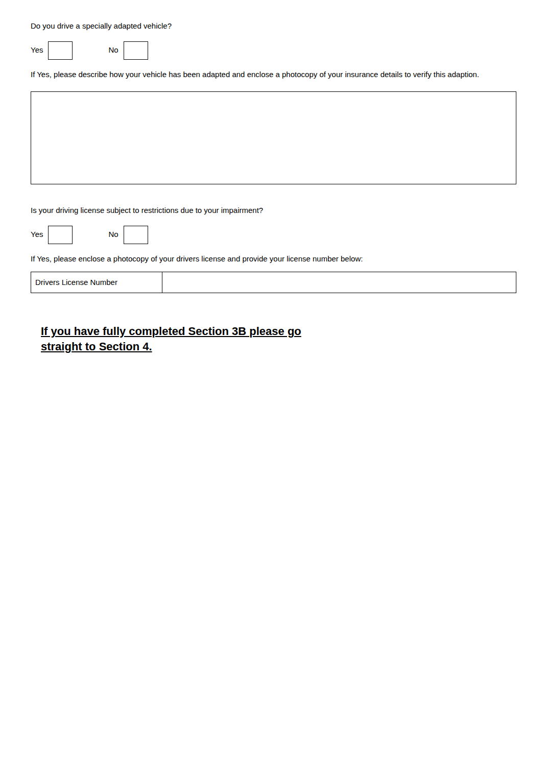Do you drive a specially adapted vehicle?
Yes No
If Yes, please describe how your vehicle has been adapted and enclose a photocopy of your insurance details to verify this adaption.
Is your driving license subject to restrictions due to your impairment?
Yes No
If Yes, please enclose a photocopy of your drivers license and provide your license number below:
| Drivers License Number | |
If you have fully completed Section 3B please go straight to Section 4.